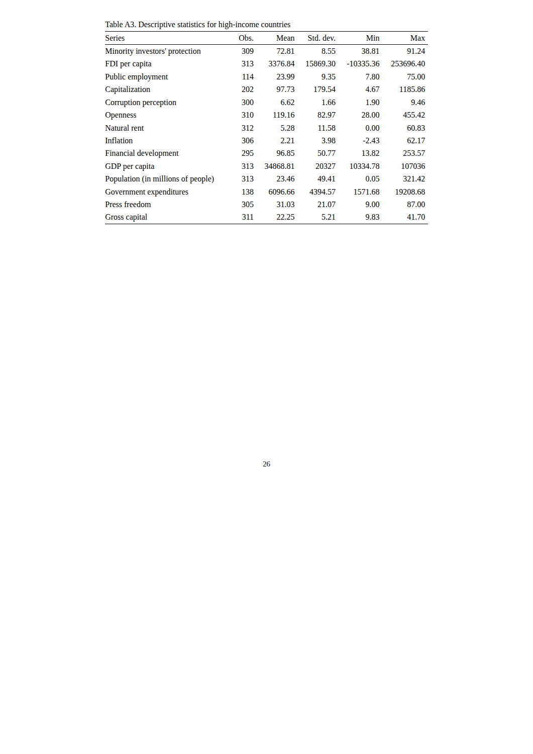Table A3. Descriptive statistics for high-income countries
| Series | Obs. | Mean | Std. dev. | Min | Max |
| --- | --- | --- | --- | --- | --- |
| Minority investors' protection | 309 | 72.81 | 8.55 | 38.81 | 91.24 |
| FDI per capita | 313 | 3376.84 | 15869.30 | -10335.36 | 253696.40 |
| Public employment | 114 | 23.99 | 9.35 | 7.80 | 75.00 |
| Capitalization | 202 | 97.73 | 179.54 | 4.67 | 1185.86 |
| Corruption perception | 300 | 6.62 | 1.66 | 1.90 | 9.46 |
| Openness | 310 | 119.16 | 82.97 | 28.00 | 455.42 |
| Natural rent | 312 | 5.28 | 11.58 | 0.00 | 60.83 |
| Inflation | 306 | 2.21 | 3.98 | -2.43 | 62.17 |
| Financial development | 295 | 96.85 | 50.77 | 13.82 | 253.57 |
| GDP per capita | 313 | 34868.81 | 20327 | 10334.78 | 107036 |
| Population (in millions of people) | 313 | 23.46 | 49.41 | 0.05 | 321.42 |
| Government expenditures | 138 | 6096.66 | 4394.57 | 1571.68 | 19208.68 |
| Press freedom | 305 | 31.03 | 21.07 | 9.00 | 87.00 |
| Gross capital | 311 | 22.25 | 5.21 | 9.83 | 41.70 |
26